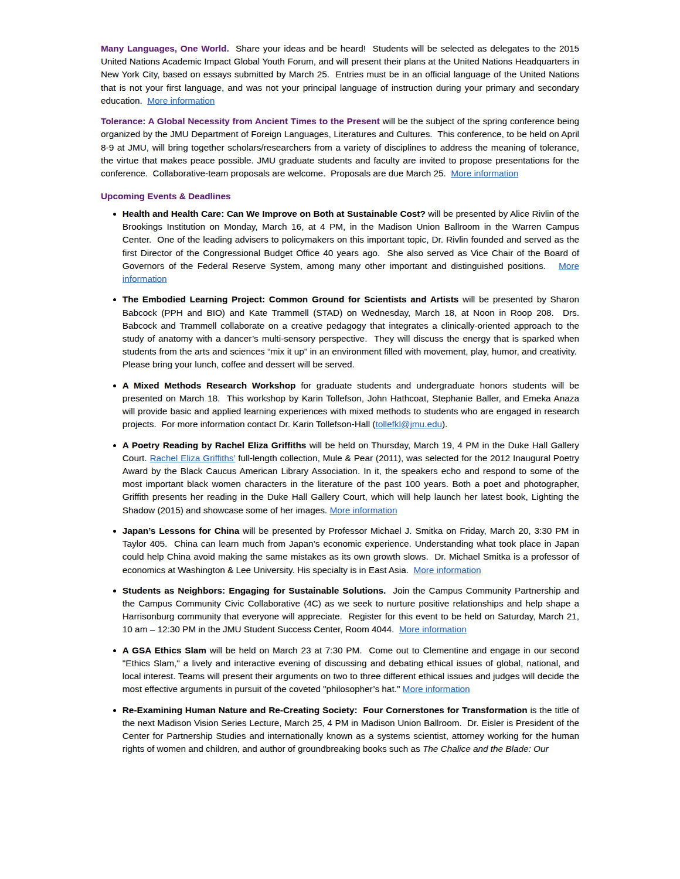Many Languages, One World. Share your ideas and be heard! Students will be selected as delegates to the 2015 United Nations Academic Impact Global Youth Forum, and will present their plans at the United Nations Headquarters in New York City, based on essays submitted by March 25. Entries must be in an official language of the United Nations that is not your first language, and was not your principal language of instruction during your primary and secondary education. More information
Tolerance: A Global Necessity from Ancient Times to the Present will be the subject of the spring conference being organized by the JMU Department of Foreign Languages, Literatures and Cultures. This conference, to be held on April 8-9 at JMU, will bring together scholars/researchers from a variety of disciplines to address the meaning of tolerance, the virtue that makes peace possible. JMU graduate students and faculty are invited to propose presentations for the conference. Collaborative-team proposals are welcome. Proposals are due March 25. More information
Upcoming Events & Deadlines
Health and Health Care: Can We Improve on Both at Sustainable Cost? will be presented by Alice Rivlin of the Brookings Institution on Monday, March 16, at 4 PM, in the Madison Union Ballroom in the Warren Campus Center. One of the leading advisers to policymakers on this important topic, Dr. Rivlin founded and served as the first Director of the Congressional Budget Office 40 years ago. She also served as Vice Chair of the Board of Governors of the Federal Reserve System, among many other important and distinguished positions. More information
The Embodied Learning Project: Common Ground for Scientists and Artists will be presented by Sharon Babcock (PPH and BIO) and Kate Trammell (STAD) on Wednesday, March 18, at Noon in Roop 208. Drs. Babcock and Trammell collaborate on a creative pedagogy that integrates a clinically-oriented approach to the study of anatomy with a dancer’s multi-sensory perspective. They will discuss the energy that is sparked when students from the arts and sciences “mix it up” in an environment filled with movement, play, humor, and creativity. Please bring your lunch, coffee and dessert will be served.
A Mixed Methods Research Workshop for graduate students and undergraduate honors students will be presented on March 18. This workshop by Karin Tollefson, John Hathcoat, Stephanie Baller, and Emeka Anaza will provide basic and applied learning experiences with mixed methods to students who are engaged in research projects. For more information contact Dr. Karin Tollefson-Hall (tollefkl@jmu.edu).
A Poetry Reading by Rachel Eliza Griffiths will be held on Thursday, March 19, 4 PM in the Duke Hall Gallery Court. Rachel Eliza Griffiths’ full-length collection, Mule & Pear (2011), was selected for the 2012 Inaugural Poetry Award by the Black Caucus American Library Association. In it, the speakers echo and respond to some of the most important black women characters in the literature of the past 100 years. Both a poet and photographer, Griffith presents her reading in the Duke Hall Gallery Court, which will help launch her latest book, Lighting the Shadow (2015) and showcase some of her images. More information
Japan’s Lessons for China will be presented by Professor Michael J. Smitka on Friday, March 20, 3:30 PM in Taylor 405. China can learn much from Japan’s economic experience. Understanding what took place in Japan could help China avoid making the same mistakes as its own growth slows. Dr. Michael Smitka is a professor of economics at Washington & Lee University. His specialty is in East Asia. More information
Students as Neighbors: Engaging for Sustainable Solutions. Join the Campus Community Partnership and the Campus Community Civic Collaborative (4C) as we seek to nurture positive relationships and help shape a Harrisonburg community that everyone will appreciate. Register for this event to be held on Saturday, March 21, 10 am – 12:30 PM in the JMU Student Success Center, Room 4044. More information
A GSA Ethics Slam will be held on March 23 at 7:30 PM. Come out to Clementine and engage in our second "Ethics Slam," a lively and interactive evening of discussing and debating ethical issues of global, national, and local interest. Teams will present their arguments on two to three different ethical issues and judges will decide the most effective arguments in pursuit of the coveted "philosopher’s hat." More information
Re-Examining Human Nature and Re-Creating Society: Four Cornerstones for Transformation is the title of the next Madison Vision Series Lecture, March 25, 4 PM in Madison Union Ballroom. Dr. Eisler is President of the Center for Partnership Studies and internationally known as a systems scientist, attorney working for the human rights of women and children, and author of groundbreaking books such as The Chalice and the Blade: Our